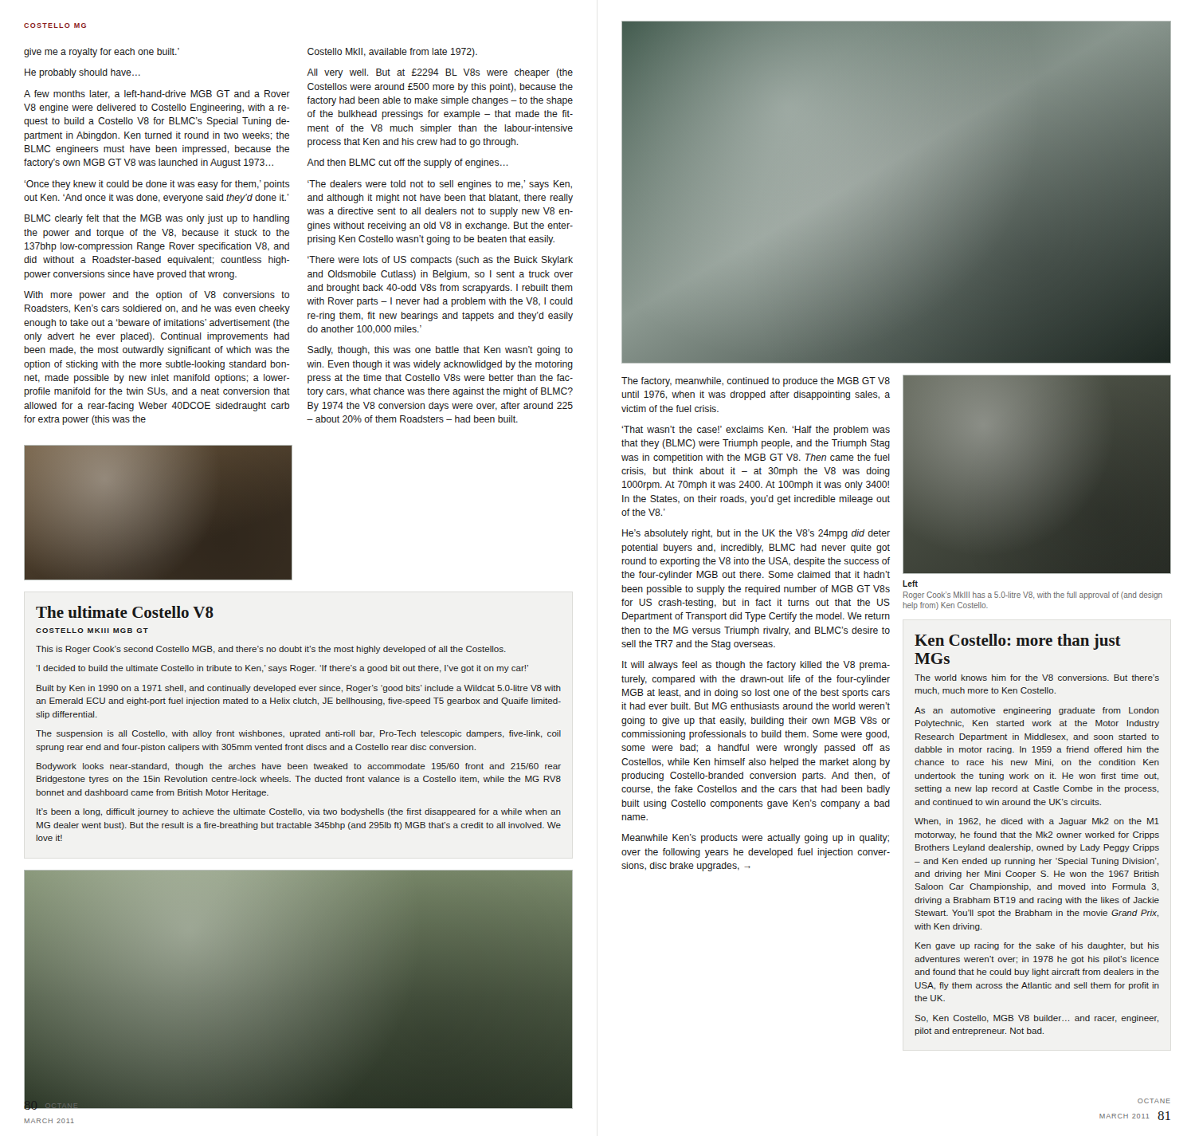Costello MG
give me a royalty for each one built.’
He probably should have…
A few months later, a left-hand-drive MGB GT and a Rover V8 engine were delivered to Costello Engineering, with a request to build a Costello V8 for BLMC’s Special Tuning department in Abingdon. Ken turned it round in two weeks; the BLMC engineers must have been impressed, because the factory’s own MGB GT V8 was launched in August 1973…
‘Once they knew it could be done it was easy for them,’ points out Ken. ‘And once it was done, everyone said they’d done it.’
BLMC clearly felt that the MGB was only just up to handling the power and torque of the V8, because it stuck to the 137bhp low-compression Range Rover specification V8, and did without a Roadster-based equivalent; countless high-power conversions since have proved that wrong.
With more power and the option of V8 conversions to Roadsters, Ken’s cars soldiered on, and he was even cheeky enough to take out a ‘beware of imitations’ advertisement (the only advert he ever placed). Continual improvements had been made, the most outwardly significant of which was the option of sticking with the more subtle-looking standard bonnet, made possible by new inlet manifold options; a lower-profile manifold for the twin SUs, and a neat conversion that allowed for a rear-facing Weber 40DCOE sidedraught carb for extra power (this was the
Costello MkII, available from late 1972).
All very well. But at £2294 BL V8s were cheaper (the Costellos were around £500 more by this point), because the factory had been able to make simple changes – to the shape of the bulkhead pressings for example – that made the fitment of the V8 much simpler than the labour-intensive process that Ken and his crew had to go through.
And then BLMC cut off the supply of engines…
‘The dealers were told not to sell engines to me,’ says Ken, and although it might not have been that blatant, there really was a directive sent to all dealers not to supply new V8 engines without receiving an old V8 in exchange. But the enterprising Ken Costello wasn’t going to be beaten that easily.
‘There were lots of US compacts (such as the Buick Skylark and Oldsmobile Cutlass) in Belgium, so I sent a truck over and brought back 40-odd V8s from scrapyards. I rebuilt them with Rover parts – I never had a problem with the V8, I could re-ring them, fit new bearings and tappets and they’d easily do another 100,000 miles.’
Sadly, though, this was one battle that Ken wasn’t going to win. Even though it was widely acknowlidged by the motoring press at the time that Costello V8s were better than the factory cars, what chance was there against the might of BLMC? By 1974 the V8 conversion days were over, after around 225 – about 20% of them Roadsters – had been built.
The ultimate Costello V8
Costello MkIII MGB GT
This is Roger Cook’s second Costello MGB, and there’s no doubt it’s the most highly developed of all the Costellos.
‘I decided to build the ultimate Costello in tribute to Ken,’ says Roger. ‘If there’s a good bit out there, I’ve got it on my car!’
Built by Ken in 1990 on a 1971 shell, and continually developed ever since, Roger’s ‘good bits’ include a Wildcat 5.0-litre V8 with an Emerald ECU and eight-port fuel injection mated to a Helix clutch, JE bellhousing, five-speed T5 gearbox and Quaife limited-slip differential.
The suspension is all Costello, with alloy front wishbones, uprated anti-roll bar, Pro-Tech telescopic dampers, five-link, coil sprung rear end and four-piston calipers with 305mm vented front discs and a Costello rear disc conversion.
Bodywork looks near-standard, though the arches have been tweaked to accommodate 195/60 front and 215/60 rear Bridgestone tyres on the 15in Revolution centre-lock wheels. The ducted front valance is a Costello item, while the MG RV8 bonnet and dashboard came from British Motor Heritage.
It’s been a long, difficult journey to achieve the ultimate Costello, via two bodyshells (the first disappeared for a while when an MG dealer went bust). But the result is a fire-breathing but tractable 345bhp (and 295lb ft) MGB that’s a credit to all involved. We love it!
80 Octane
March 2011
The factory, meanwhile, continued to produce the MGB GT V8 until 1976, when it was dropped after disappointing sales, a victim of the fuel crisis.
‘That wasn’t the case!’ exclaims Ken. ‘Half the problem was that they (BLMC) were Triumph people, and the Triumph Stag was in competition with the MGB GT V8. Then came the fuel crisis, but think about it – at 30mph the V8 was doing 1000rpm. At 70mph it was 2400. At 100mph it was only 3400! In the States, on their roads, you’d get incredible mileage out of the V8.’
He’s absolutely right, but in the UK the V8’s 24mpg did deter potential buyers and, incredibly, BLMC had never quite got round to exporting the V8 into the USA, despite the success of the four-cylinder MGB out there. Some claimed that it hadn’t been possible to supply the required number of MGB GT V8s for US crash-testing, but in fact it turns out that the US Department of Transport did Type Certify the model. We return then to the MG versus Triumph rivalry, and BLMC’s desire to sell the TR7 and the Stag overseas.
It will always feel as though the factory killed the V8 prematurely, compared with the drawn-out life of the four-cylinder MGB at least, and in doing so lost one of the best sports cars it had ever built. But MG enthusiasts around the world weren’t going to give up that easily, building their own MGB V8s or commissioning professionals to build them. Some were good, some were bad; a handful were wrongly passed off as Costellos, while Ken himself also helped the market along by producing Costello-branded conversion parts. And then, of course, the fake Costellos and the cars that had been badly built using Costello components gave Ken’s company a bad name.
Meanwhile Ken’s products were actually going up in quality; over the following years he developed fuel injection conversions, disc brake upgrades, →
Left Roger Cook’s MkIII has a 5.0-litre V8, with the full approval of (and design help from) Ken Costello.
Ken Costello: more than just MGs
The world knows him for the V8 conversions. But there’s much, much more to Ken Costello.
As an automotive engineering graduate from London Polytechnic, Ken started work at the Motor Industry Research Department in Middlesex, and soon started to dabble in motor racing. In 1959 a friend offered him the chance to race his new Mini, on the condition Ken undertook the tuning work on it. He won first time out, setting a new lap record at Castle Combe in the process, and continued to win around the UK’s circuits.
When, in 1962, he diced with a Jaguar Mk2 on the M1 motorway, he found that the Mk2 owner worked for Cripps Brothers Leyland dealership, owned by Lady Peggy Cripps – and Ken ended up running her ‘Special Tuning Division’, and driving her Mini Cooper S. He won the 1967 British Saloon Car Championship, and moved into Formula 3, driving a Brabham BT19 and racing with the likes of Jackie Stewart. You’ll spot the Brabham in the movie Grand Prix, with Ken driving.
Ken gave up racing for the sake of his daughter, but his adventures weren’t over; in 1978 he got his pilot’s licence and found that he could buy light aircraft from dealers in the USA, fly them across the Atlantic and sell them for profit in the UK.
So, Ken Costello, MGB V8 builder… and racer, engineer, pilot and entrepreneur. Not bad.
Octane
March 2011 81